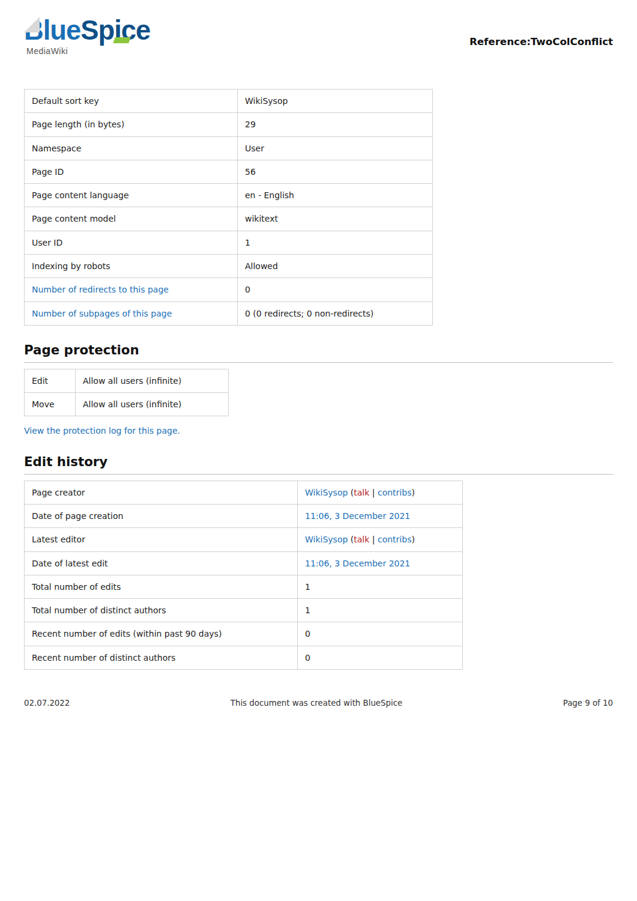Reference:TwoColConflict
Blue Spice
MediaWiki
| Default sort key | WikiSysop |
| Page length (in bytes) | 29 |
| Namespace | User |
| Page ID | 56 |
| Page content language | en - English |
| Page content model | wikitext |
| User ID | 1 |
| Indexing by robots | Allowed |
| Number of redirects to this page | 0 |
| Number of subpages of this page | 0 (0 redirects; 0 non-redirects) |
Page protection
| Edit | Allow all users (infinite) |
| Move | Allow all users (infinite) |
View the protection log for this page.
Edit history
| Page creator | WikiSysop ( talk / contribs ) |
| Date of page creation | 11:06, 3 December 2021 |
| Latest editor | WikiSysop ( talk / contribs ) |
| Date of latest edit | 11:06, 3 December 2021 |
| Total number of edits | 1 |
| Total number of distinct authors | 1 |
| Recent number of edits (within past 90 days) | 0 |
| Recent number of distinct authors | 0 |
02.07.2022
This document was created with BlueSpice
Page 9 of 10